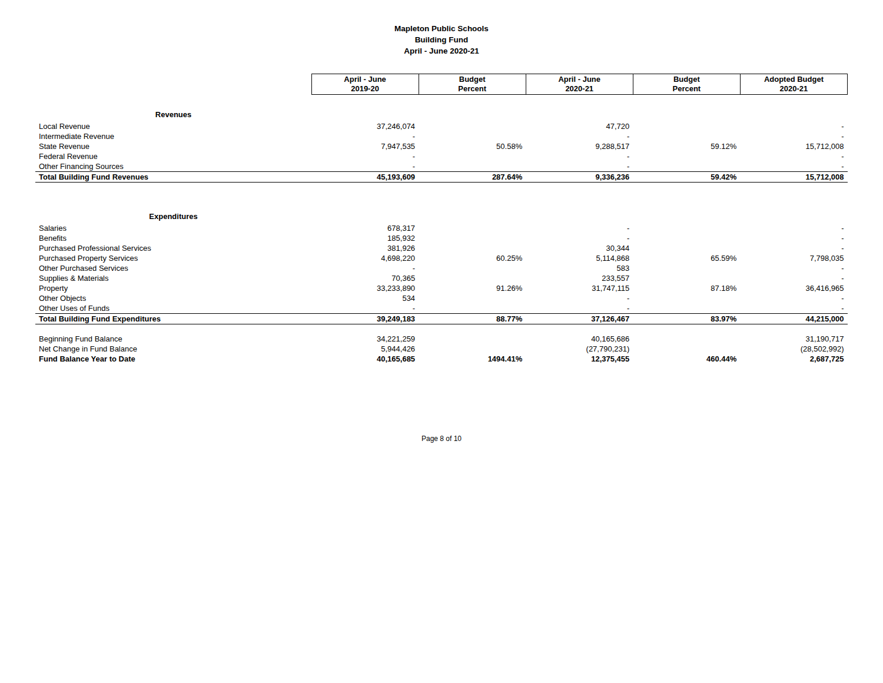Mapleton Public Schools
Building Fund
April - June 2020-21
| | April - June 2019-20 | Budget Percent | April - June 2020-21 | Budget Percent | Adopted Budget 2020-21 |
| --- | --- | --- | --- | --- | --- |
| Revenues | |
| Local Revenue | 37,246,074 | | 47,720 | | - |
| Intermediate Revenue | - | | - | | - |
| State Revenue | 7,947,535 | 50.58% | 9,288,517 | 59.12% | 15,712,008 |
| Federal Revenue | - | | - | | - |
| Other Financing Sources | - | | - | | - |
| Total Building Fund Revenues | 45,193,609 | 287.64% | 9,336,236 | 59.42% | 15,712,008 |
| Expenditures | |
| Salaries | 678,317 | | - | | - |
| Benefits | 185,932 | | - | | - |
| Purchased Professional Services | 381,926 | | 30,344 | | - |
| Purchased Property Services | 4,698,220 | 60.25% | 5,114,868 | 65.59% | 7,798,035 |
| Other Purchased Services | - | | 583 | | - |
| Supplies & Materials | 70,365 | | 233,557 | | - |
| Property | 33,233,890 | 91.26% | 31,747,115 | 87.18% | 36,416,965 |
| Other Objects | 534 | | - | | - |
| Other Uses of Funds | - | | - | | - |
| Total Building Fund Expenditures | 39,249,183 | 88.77% | 37,126,467 | 83.97% | 44,215,000 |
| Beginning Fund Balance | 34,221,259 | | 40,165,686 | | 31,190,717 |
| Net Change in Fund Balance | 5,944,426 | | (27,790,231) | | (28,502,992) |
| Fund Balance Year to Date | 40,165,685 | 1494.41% | 12,375,455 | 460.44% | 2,687,725 |
Page 8 of 10